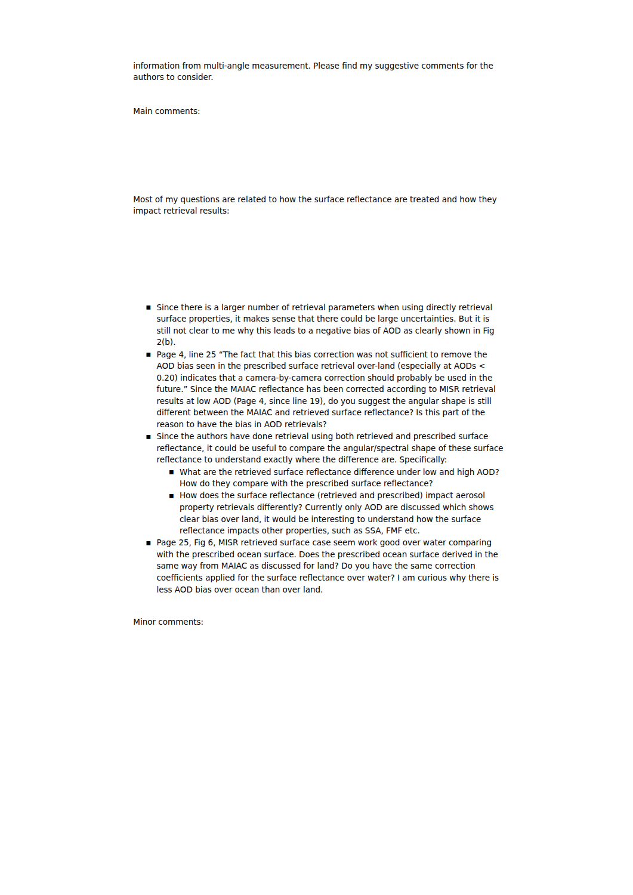information from multi-angle measurement. Please find my suggestive comments for the authors to consider.
Main comments:
Most of my questions are related to how the surface reflectance are treated and how they impact retrieval results:
Since there is a larger number of retrieval parameters when using directly retrieval surface properties, it makes sense that there could be large uncertainties. But it is still not clear to me why this leads to a negative bias of AOD as clearly shown in Fig 2(b).
Page 4, line 25 “The fact that this bias correction was not sufficient to remove the AOD bias seen in the prescribed surface retrieval over-land (especially at AODs < 0.20) indicates that a camera-by-camera correction should probably be used in the future.” Since the MAIAC reflectance has been corrected according to MISR retrieval results at low AOD (Page 4, since line 19), do you suggest the angular shape is still different between the MAIAC and retrieved surface reflectance? Is this part of the reason to have the bias in AOD retrievals?
Since the authors have done retrieval using both retrieved and prescribed surface reflectance, it could be useful to compare the angular/spectral shape of these surface reflectance to understand exactly where the difference are. Specifically:
What are the retrieved surface reflectance difference under low and high AOD? How do they compare with the prescribed surface reflectance?
How does the surface reflectance (retrieved and prescribed) impact aerosol property retrievals differently? Currently only AOD are discussed which shows clear bias over land, it would be interesting to understand how the surface reflectance impacts other properties, such as SSA, FMF etc.
Page 25, Fig 6, MISR retrieved surface case seem work good over water comparing with the prescribed ocean surface. Does the prescribed ocean surface derived in the same way from MAIAC as discussed for land? Do you have the same correction coefficients applied for the surface reflectance over water? I am curious why there is less AOD bias over ocean than over land.
Minor comments: